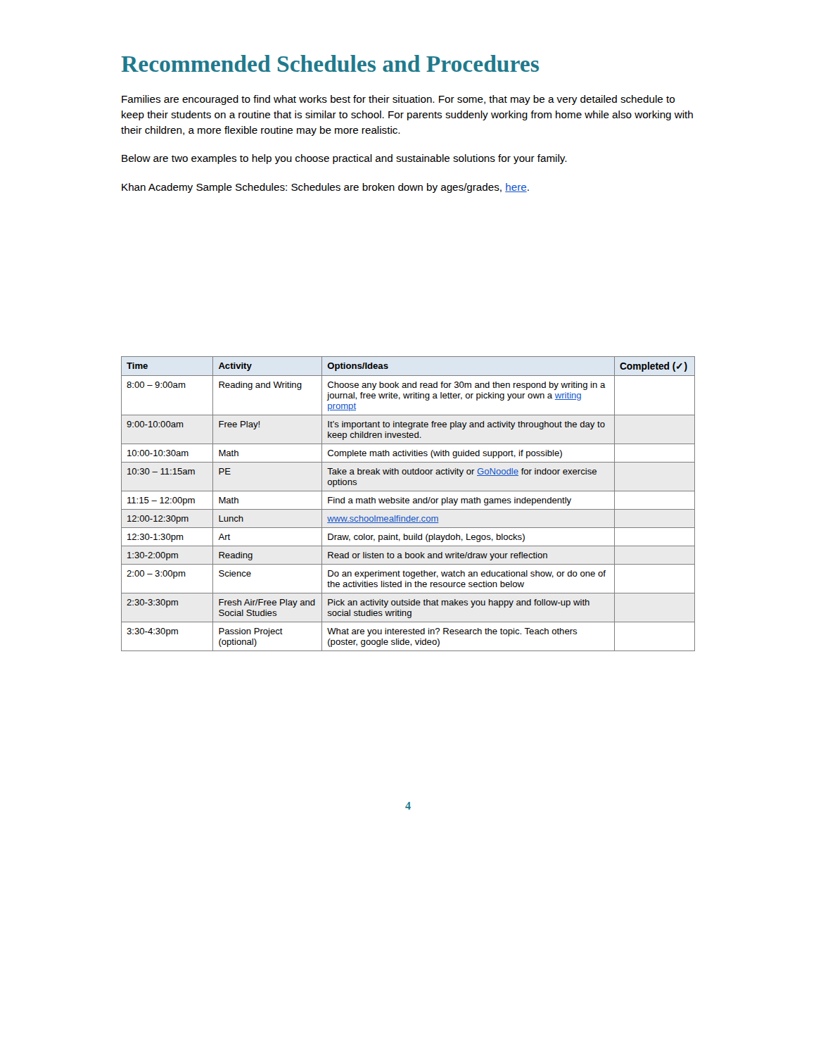Recommended Schedules and Procedures
Families are encouraged to find what works best for their situation. For some, that may be a very detailed schedule to keep their students on a routine that is similar to school. For parents suddenly working from home while also working with their children, a more flexible routine may be more realistic.
Below are two examples to help you choose practical and sustainable solutions for your family.
Khan Academy Sample Schedules: Schedules are broken down by ages/grades, here.
| Time | Activity | Options/Ideas | Completed (✓) |
| --- | --- | --- | --- |
| 8:00 – 9:00am | Reading and Writing | Choose any book and read for 30m and then respond by writing in a journal, free write, writing a letter, or picking your own a writing prompt | |
| 9:00-10:00am | Free Play! | It’s important to integrate free play and activity throughout the day to keep children invested. | |
| 10:00-10:30am | Math | Complete math activities (with guided support, if possible) | |
| 10:30 – 11:15am | PE | Take a break with outdoor activity or GoNoodle for indoor exercise options | |
| 11:15 – 12:00pm | Math | Find a math website and/or play math games independently | |
| 12:00-12:30pm | Lunch | www.schoolmealfinder.com | |
| 12:30-1:30pm | Art | Draw, color, paint, build (playdoh, Legos, blocks) | |
| 1:30-2:00pm | Reading | Read or listen to a book and write/draw your reflection | |
| 2:00 – 3:00pm | Science | Do an experiment together, watch an educational show, or do one of the activities listed in the resource section below | |
| 2:30-3:30pm | Fresh Air/Free Play and Social Studies | Pick an activity outside that makes you happy and follow-up with social studies writing | |
| 3:30-4:30pm | Passion Project (optional) | What are you interested in? Research the topic. Teach others (poster, google slide, video) | |
4